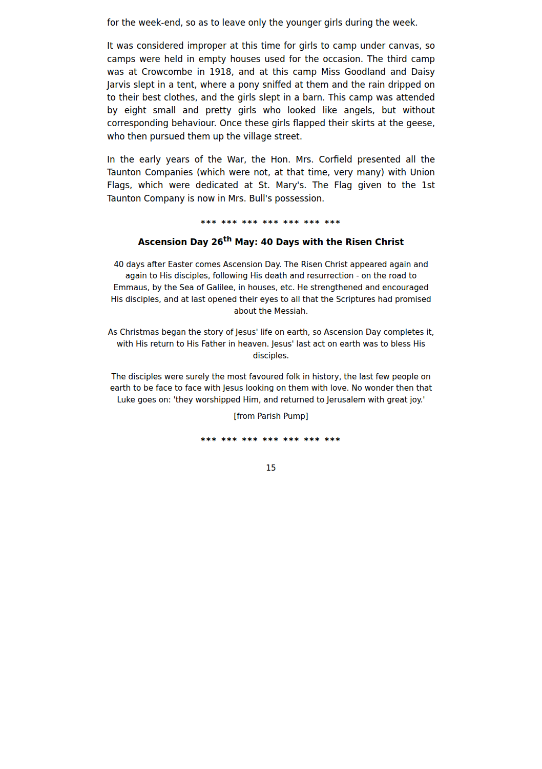for the week-end, so as to leave only the younger girls during the week.
It was considered improper at this time for girls to camp under canvas, so camps were held in empty houses used for the occasion. The third camp was at Crowcombe in 1918, and at this camp Miss Goodland and Daisy Jarvis slept in a tent, where a pony sniffed at them and the rain dripped on to their best clothes, and the girls slept in a barn. This camp was attended by eight small and pretty girls who looked like angels, but without corresponding behaviour. Once these girls flapped their skirts at the geese, who then pursued them up the village street.
In the early years of the War, the Hon. Mrs. Corfield presented all the Taunton Companies (which were not, at that time, very many) with Union Flags, which were dedicated at St. Mary's. The Flag given to the 1st Taunton Company is now in Mrs. Bull's possession.
*** *** *** *** *** *** ***
Ascension Day 26th May: 40 Days with the Risen Christ
40 days after Easter comes Ascension Day. The Risen Christ appeared again and again to His disciples, following His death and resurrection - on the road to Emmaus, by the Sea of Galilee, in houses, etc. He strengthened and encouraged His disciples, and at last opened their eyes to all that the Scriptures had promised about the Messiah.
As Christmas began the story of Jesus' life on earth, so Ascension Day completes it, with His return to His Father in heaven. Jesus' last act on earth was to bless His disciples.
The disciples were surely the most favoured folk in history, the last few people on earth to be face to face with Jesus looking on them with love. No wonder then that Luke goes on: 'they worshipped Him, and returned to Jerusalem with great joy.'
[from Parish Pump]
*** *** *** *** *** *** ***
15